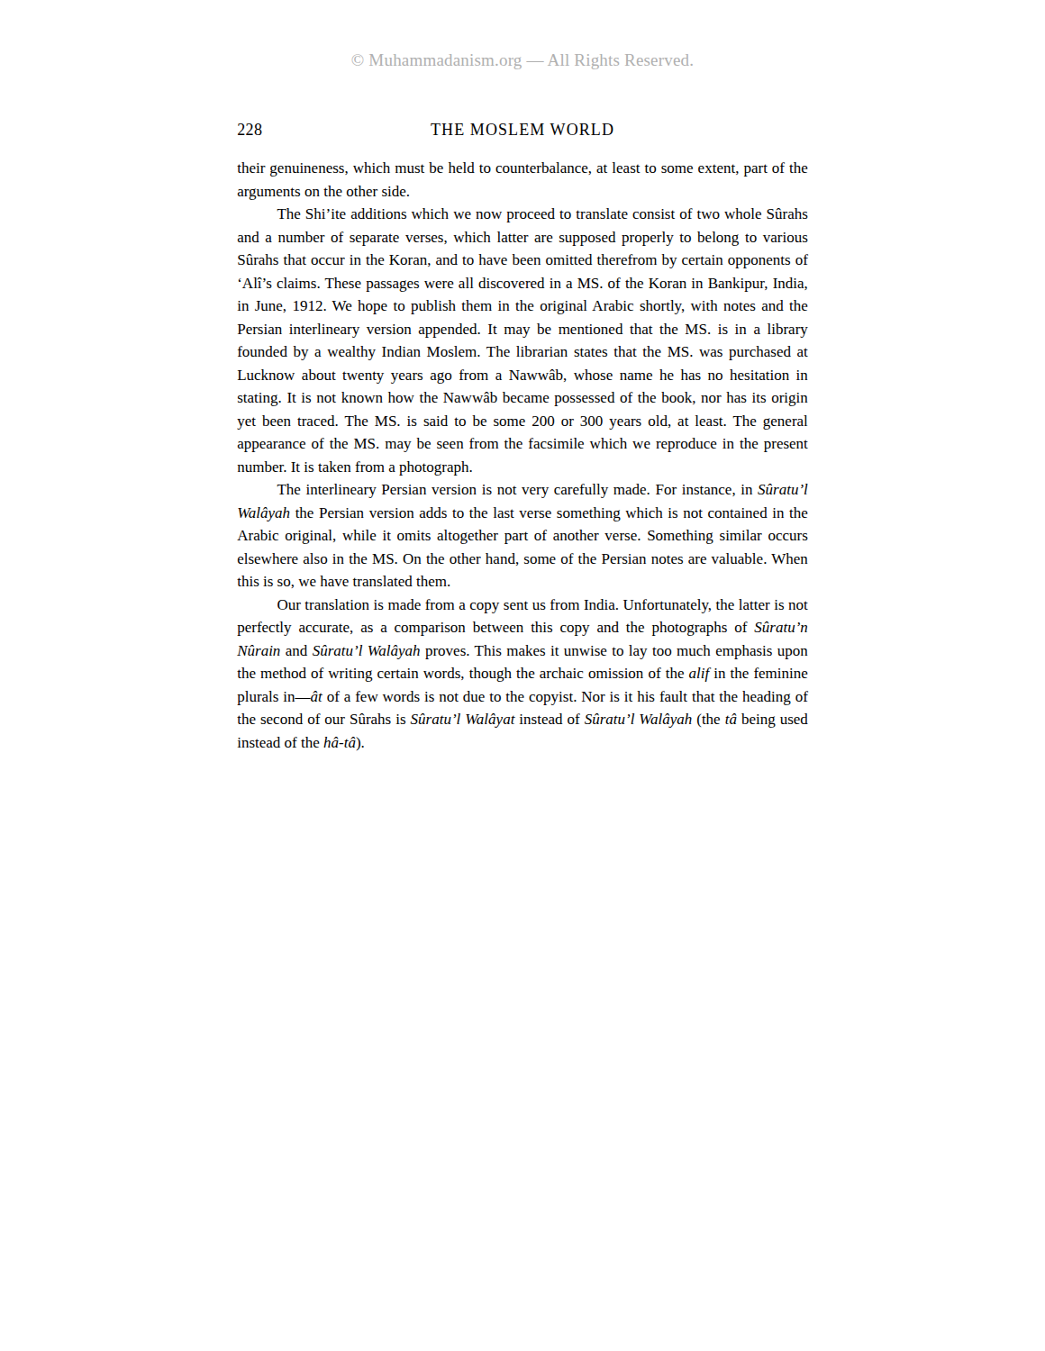© Muhammadanism.org — All Rights Reserved.
228
THE MOSLEM WORLD
their genuineness, which must be held to counterbalance, at least to some extent, part of the arguments on the other side.
The Shi’ite additions which we now proceed to translate consist of two whole Sûrahs and a number of separate verses, which latter are supposed properly to belong to various Sûrahs that occur in the Koran, and to have been omitted therefrom by certain opponents of ‘Alî’s claims. These passages were all discovered in a MS. of the Koran in Bankipur, India, in June, 1912. We hope to publish them in the original Arabic shortly, with notes and the Persian interlineary version appended. It may be mentioned that the MS. is in a library founded by a wealthy Indian Moslem. The librarian states that the MS. was purchased at Lucknow about twenty years ago from a Nawwâb, whose name he has no hesitation in stating. It is not known how the Nawwâb became possessed of the book, nor has its origin yet been traced. The MS. is said to be some 200 or 300 years old, at least. The general appearance of the MS. may be seen from the facsimile which we reproduce in the present number. It is taken from a photograph.
The interlineary Persian version is not very carefully made. For instance, in Sûratu’l Walâyah the Persian version adds to the last verse something which is not contained in the Arabic original, while it omits altogether part of another verse. Something similar occurs elsewhere also in the MS. On the other hand, some of the Persian notes are valuable. When this is so, we have translated them.
Our translation is made from a copy sent us from India. Unfortunately, the latter is not perfectly accurate, as a comparison between this copy and the photographs of Sûratu’n Nûrain and Sûratu’l Walâyah proves. This makes it unwise to lay too much emphasis upon the method of writing certain words, though the archaic omission of the alif in the feminine plurals in—ât of a few words is not due to the copyist. Nor is it his fault that the heading of the second of our Sûrahs is Sûratu’l Walâyat instead of Sûratu’l Walâyah (the tâ being used instead of the hâ-tâ).